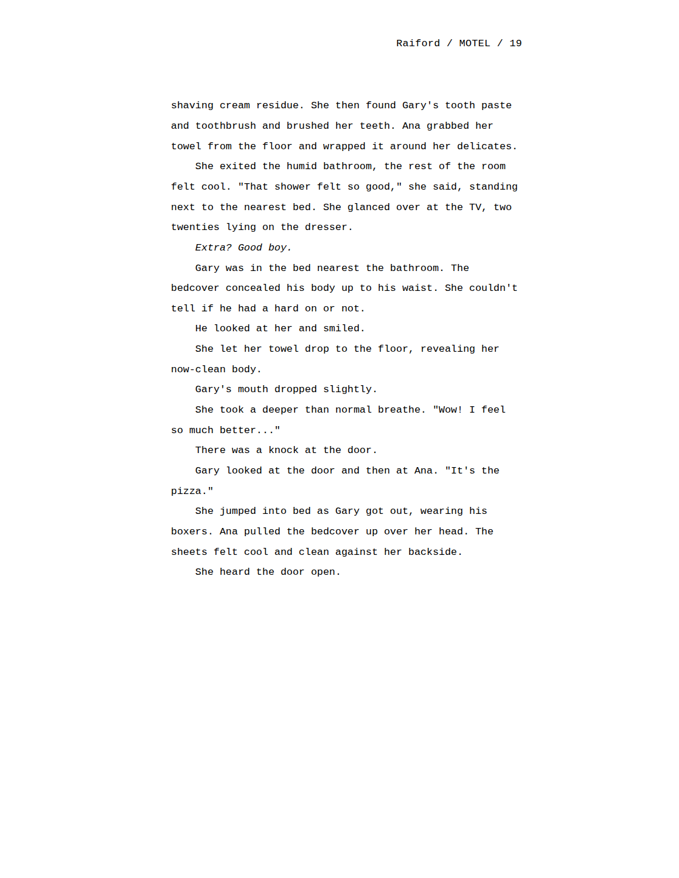Raiford / MOTEL / 19
shaving cream residue. She then found Gary's tooth paste and toothbrush and brushed her teeth. Ana grabbed her towel from the floor and wrapped it around her delicates.
She exited the humid bathroom, the rest of the room felt cool. "That shower felt so good," she said, standing next to the nearest bed. She glanced over at the TV, two twenties lying on the dresser.
Extra? Good boy.
Gary was in the bed nearest the bathroom. The bedcover concealed his body up to his waist. She couldn't tell if he had a hard on or not.
He looked at her and smiled.
She let her towel drop to the floor, revealing her now-clean body.
Gary's mouth dropped slightly.
She took a deeper than normal breathe. "Wow! I feel so much better..."
There was a knock at the door.
Gary looked at the door and then at Ana. "It's the pizza."
She jumped into bed as Gary got out, wearing his boxers. Ana pulled the bedcover up over her head. The sheets felt cool and clean against her backside.
She heard the door open.